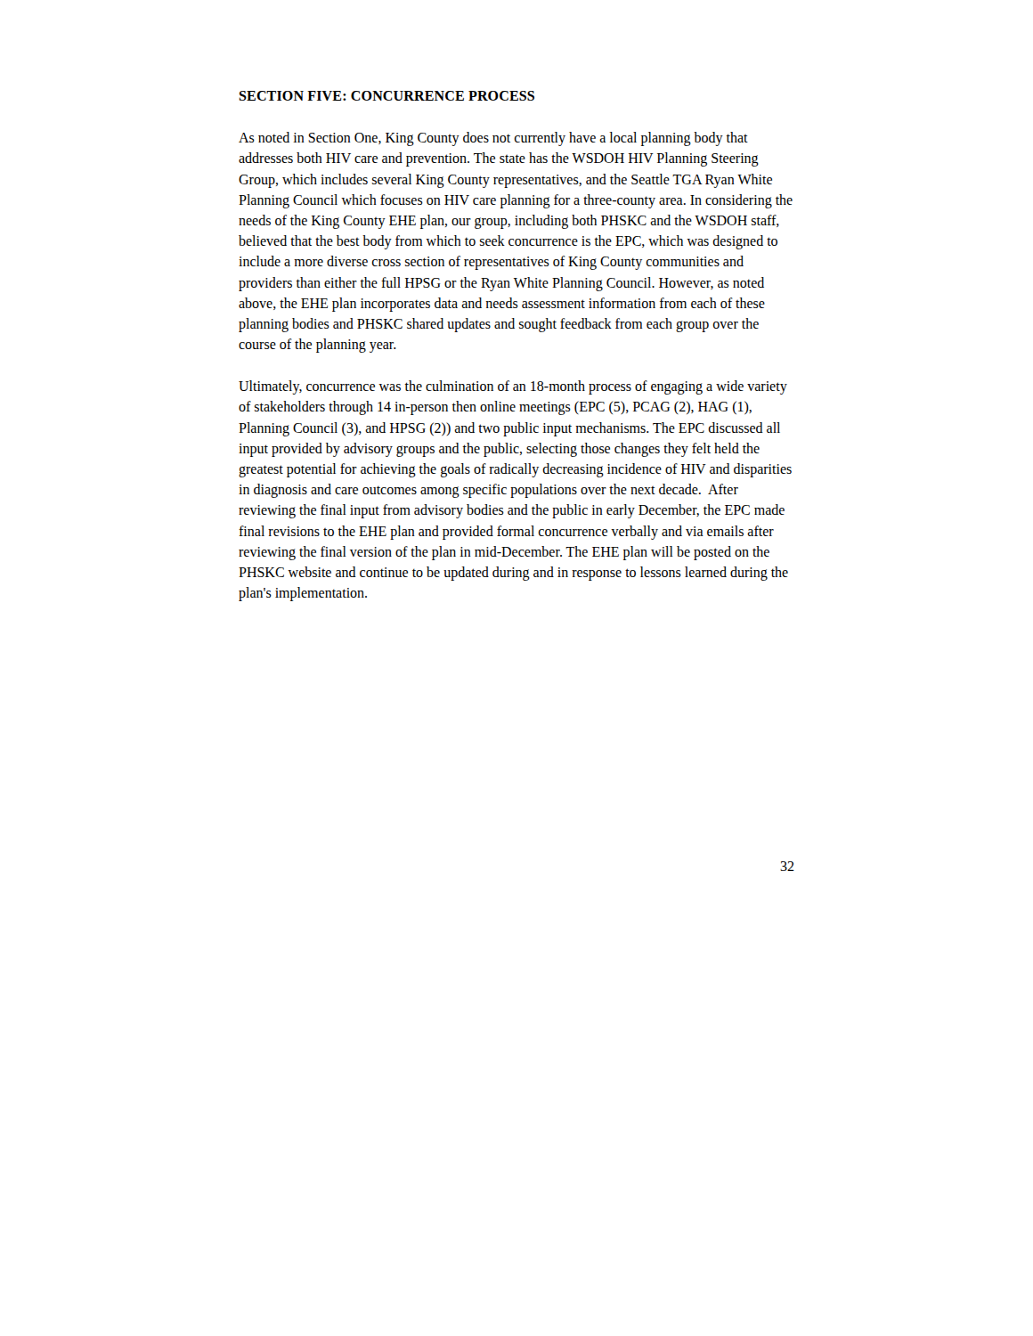SECTION FIVE: CONCURRENCE PROCESS
As noted in Section One, King County does not currently have a local planning body that addresses both HIV care and prevention. The state has the WSDOH HIV Planning Steering Group, which includes several King County representatives, and the Seattle TGA Ryan White Planning Council which focuses on HIV care planning for a three-county area. In considering the needs of the King County EHE plan, our group, including both PHSKC and the WSDOH staff, believed that the best body from which to seek concurrence is the EPC, which was designed to include a more diverse cross section of representatives of King County communities and providers than either the full HPSG or the Ryan White Planning Council. However, as noted above, the EHE plan incorporates data and needs assessment information from each of these planning bodies and PHSKC shared updates and sought feedback from each group over the course of the planning year.
Ultimately, concurrence was the culmination of an 18-month process of engaging a wide variety of stakeholders through 14 in-person then online meetings (EPC (5), PCAG (2), HAG (1), Planning Council (3), and HPSG (2)) and two public input mechanisms. The EPC discussed all input provided by advisory groups and the public, selecting those changes they felt held the greatest potential for achieving the goals of radically decreasing incidence of HIV and disparities in diagnosis and care outcomes among specific populations over the next decade. After reviewing the final input from advisory bodies and the public in early December, the EPC made final revisions to the EHE plan and provided formal concurrence verbally and via emails after reviewing the final version of the plan in mid-December. The EHE plan will be posted on the PHSKC website and continue to be updated during and in response to lessons learned during the plan's implementation.
32